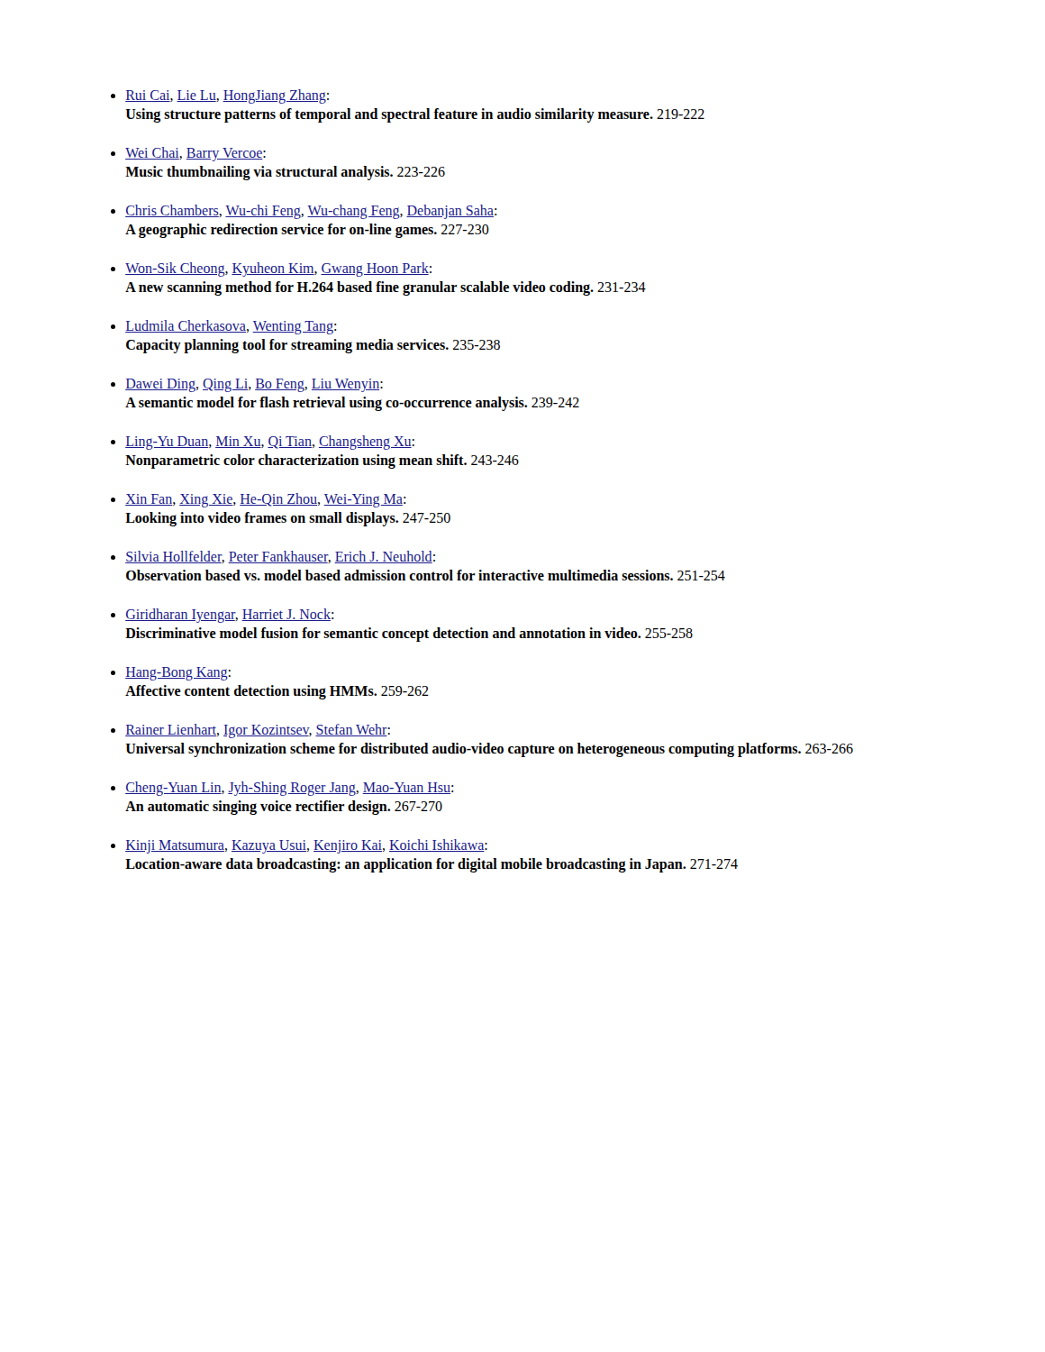Rui Cai, Lie Lu, HongJiang Zhang:
Using structure patterns of temporal and spectral feature in audio similarity measure. 219-222
Wei Chai, Barry Vercoe:
Music thumbnailing via structural analysis. 223-226
Chris Chambers, Wu-chi Feng, Wu-chang Feng, Debanjan Saha:
A geographic redirection service for on-line games. 227-230
Won-Sik Cheong, Kyuheon Kim, Gwang Hoon Park:
A new scanning method for H.264 based fine granular scalable video coding. 231-234
Ludmila Cherkasova, Wenting Tang:
Capacity planning tool for streaming media services. 235-238
Dawei Ding, Qing Li, Bo Feng, Liu Wenyin:
A semantic model for flash retrieval using co-occurrence analysis. 239-242
Ling-Yu Duan, Min Xu, Qi Tian, Changsheng Xu:
Nonparametric color characterization using mean shift. 243-246
Xin Fan, Xing Xie, He-Qin Zhou, Wei-Ying Ma:
Looking into video frames on small displays. 247-250
Silvia Hollfelder, Peter Fankhauser, Erich J. Neuhold:
Observation based vs. model based admission control for interactive multimedia sessions. 251-254
Giridharan Iyengar, Harriet J. Nock:
Discriminative model fusion for semantic concept detection and annotation in video. 255-258
Hang-Bong Kang:
Affective content detection using HMMs. 259-262
Rainer Lienhart, Igor Kozintsev, Stefan Wehr:
Universal synchronization scheme for distributed audio-video capture on heterogeneous computing platforms. 263-266
Cheng-Yuan Lin, Jyh-Shing Roger Jang, Mao-Yuan Hsu:
An automatic singing voice rectifier design. 267-270
Kinji Matsumura, Kazuya Usui, Kenjiro Kai, Koichi Ishikawa:
Location-aware data broadcasting: an application for digital mobile broadcasting in Japan. 271-274